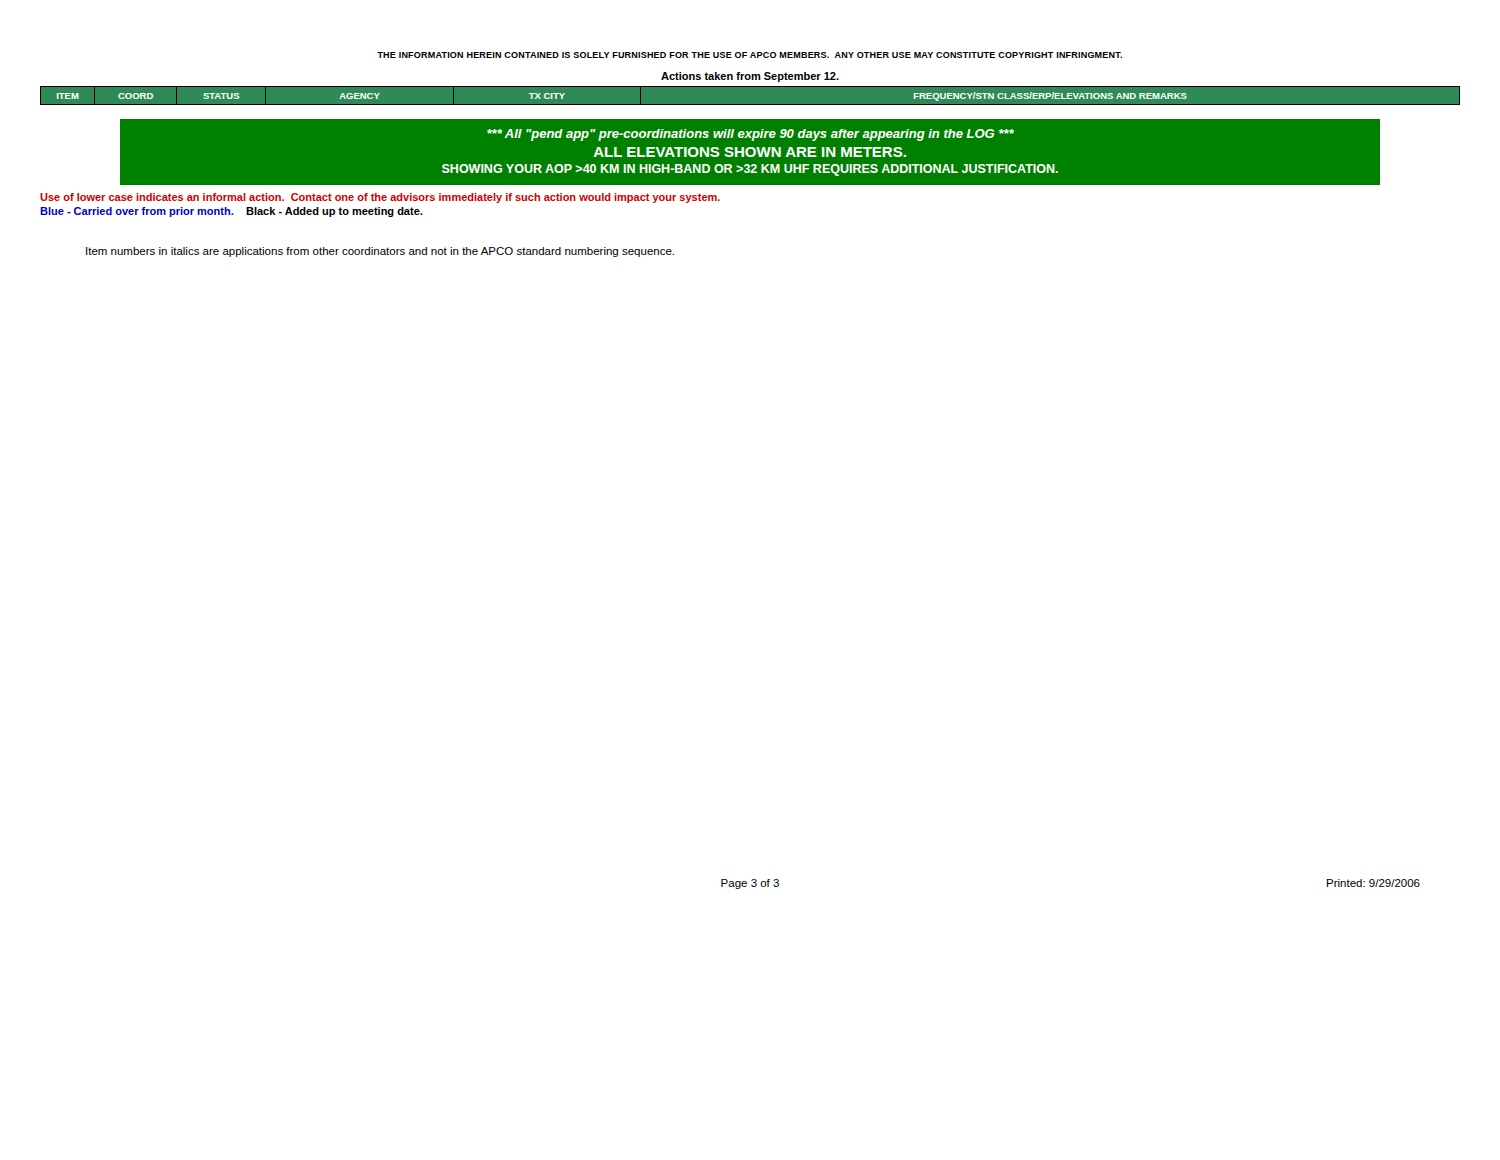THE INFORMATION HEREIN CONTAINED IS SOLELY FURNISHED FOR THE USE OF APCO MEMBERS. ANY OTHER USE MAY CONSTITUTE COPYRIGHT INFRINGMENT.
Actions taken from September 12.
| ITEM | COORD | STATUS | AGENCY | TX CITY | FREQUENCY/STN CLASS/ERP/ELEVATIONS AND REMARKS |
| --- | --- | --- | --- | --- | --- |
*** All "pend app" pre-coordinations will expire 90 days after appearing in the LOG ***
ALL ELEVATIONS SHOWN ARE IN METERS.
SHOWING YOUR AOP >40 KM IN HIGH-BAND OR >32 KM UHF REQUIRES ADDITIONAL JUSTIFICATION.
Use of lower case indicates an informal action. Contact one of the advisors immediately if such action would impact your system.
Blue - Carried over from prior month. Black - Added up to meeting date.
Item numbers in italics are applications from other coordinators and not in the APCO standard numbering sequence.
Page 3 of 3
Printed: 9/29/2006